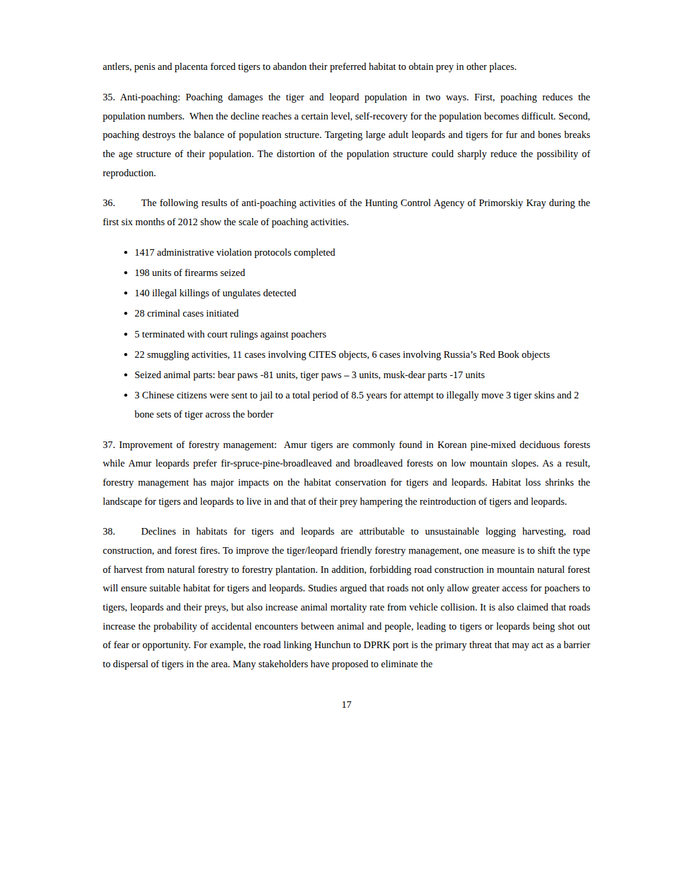antlers, penis and placenta forced tigers to abandon their preferred habitat to obtain prey in other places.
35. Anti-poaching: Poaching damages the tiger and leopard population in two ways. First, poaching reduces the population numbers. When the decline reaches a certain level, self-recovery for the population becomes difficult. Second, poaching destroys the balance of population structure. Targeting large adult leopards and tigers for fur and bones breaks the age structure of their population. The distortion of the population structure could sharply reduce the possibility of reproduction.
36. The following results of anti-poaching activities of the Hunting Control Agency of Primorskiy Kray during the first six months of 2012 show the scale of poaching activities.
1417 administrative violation protocols completed
198 units of firearms seized
140 illegal killings of ungulates detected
28 criminal cases initiated
5 terminated with court rulings against poachers
22 smuggling activities, 11 cases involving CITES objects, 6 cases involving Russia’s Red Book objects
Seized animal parts: bear paws -81 units, tiger paws – 3 units, musk-dear parts -17 units
3 Chinese citizens were sent to jail to a total period of 8.5 years for attempt to illegally move 3 tiger skins and 2 bone sets of tiger across the border
37. Improvement of forestry management: Amur tigers are commonly found in Korean pine-mixed deciduous forests while Amur leopards prefer fir-spruce-pine-broadleaved and broadleaved forests on low mountain slopes. As a result, forestry management has major impacts on the habitat conservation for tigers and leopards. Habitat loss shrinks the landscape for tigers and leopards to live in and that of their prey hampering the reintroduction of tigers and leopards.
38. Declines in habitats for tigers and leopards are attributable to unsustainable logging harvesting, road construction, and forest fires. To improve the tiger/leopard friendly forestry management, one measure is to shift the type of harvest from natural forestry to forestry plantation. In addition, forbidding road construction in mountain natural forest will ensure suitable habitat for tigers and leopards. Studies argued that roads not only allow greater access for poachers to tigers, leopards and their preys, but also increase animal mortality rate from vehicle collision. It is also claimed that roads increase the probability of accidental encounters between animal and people, leading to tigers or leopards being shot out of fear or opportunity. For example, the road linking Hunchun to DPRK port is the primary threat that may act as a barrier to dispersal of tigers in the area. Many stakeholders have proposed to eliminate the
17